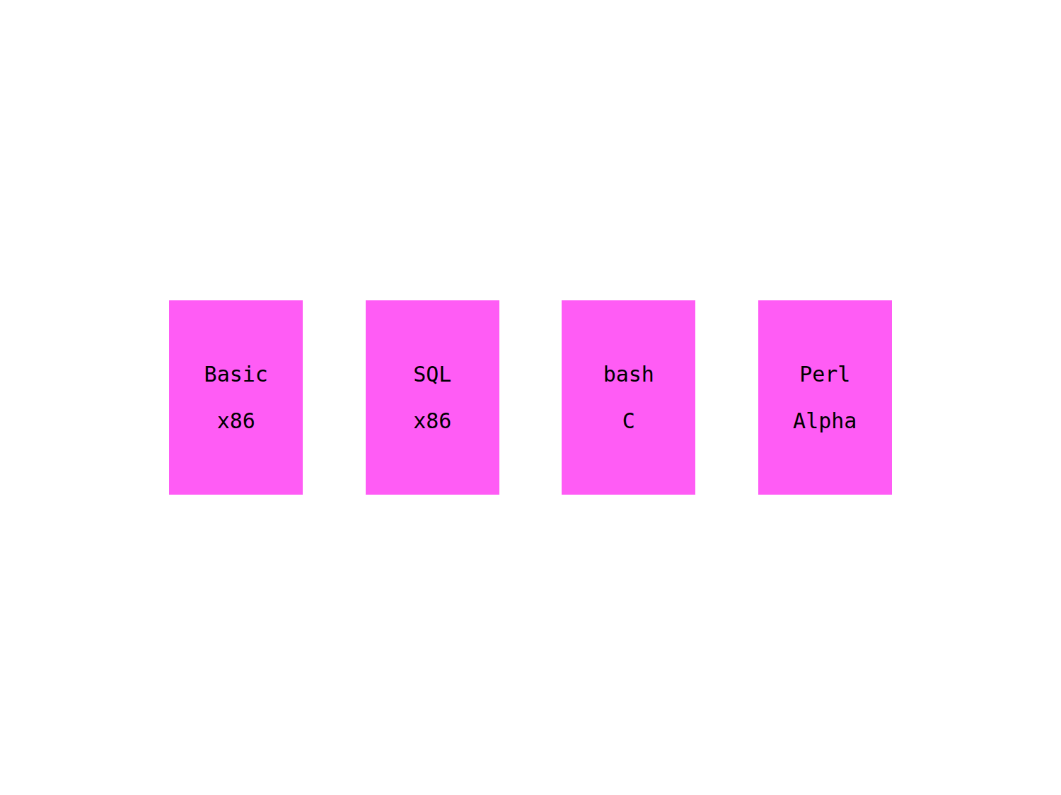Basic x86
SQL x86
bash C
Perl Alpha